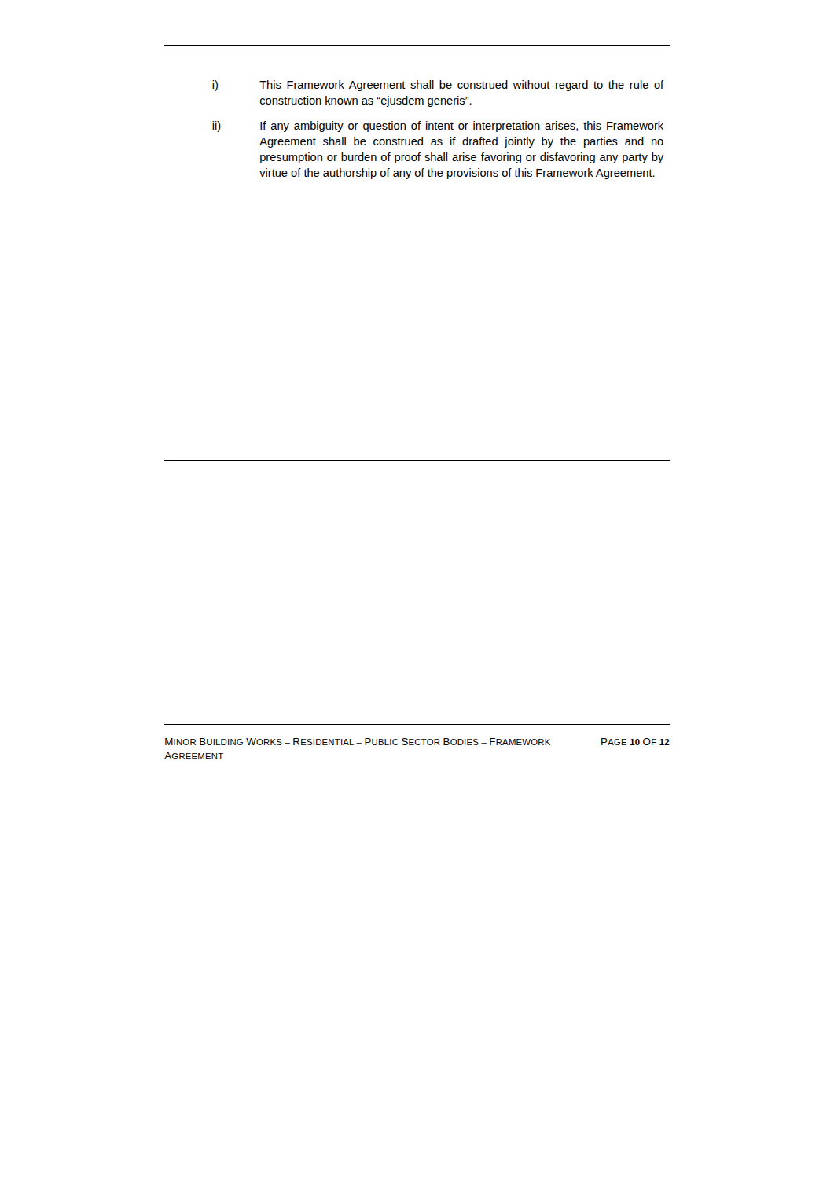i)
This Framework Agreement shall be construed without regard to the rule of construction known as “ejusdem generis”.
ii)
If any ambiguity or question of intent or interpretation arises, this Framework Agreement shall be construed as if drafted jointly by the parties and no presumption or burden of proof shall arise favoring or disfavoring any party by virtue of the authorship of any of the provisions of this Framework Agreement.
MINOR BUILDING WORKS – RESIDENTIAL – PUBLIC SECTOR BODIES – FRAMEWORK AGREEMENT
PAGE 10 OF 12